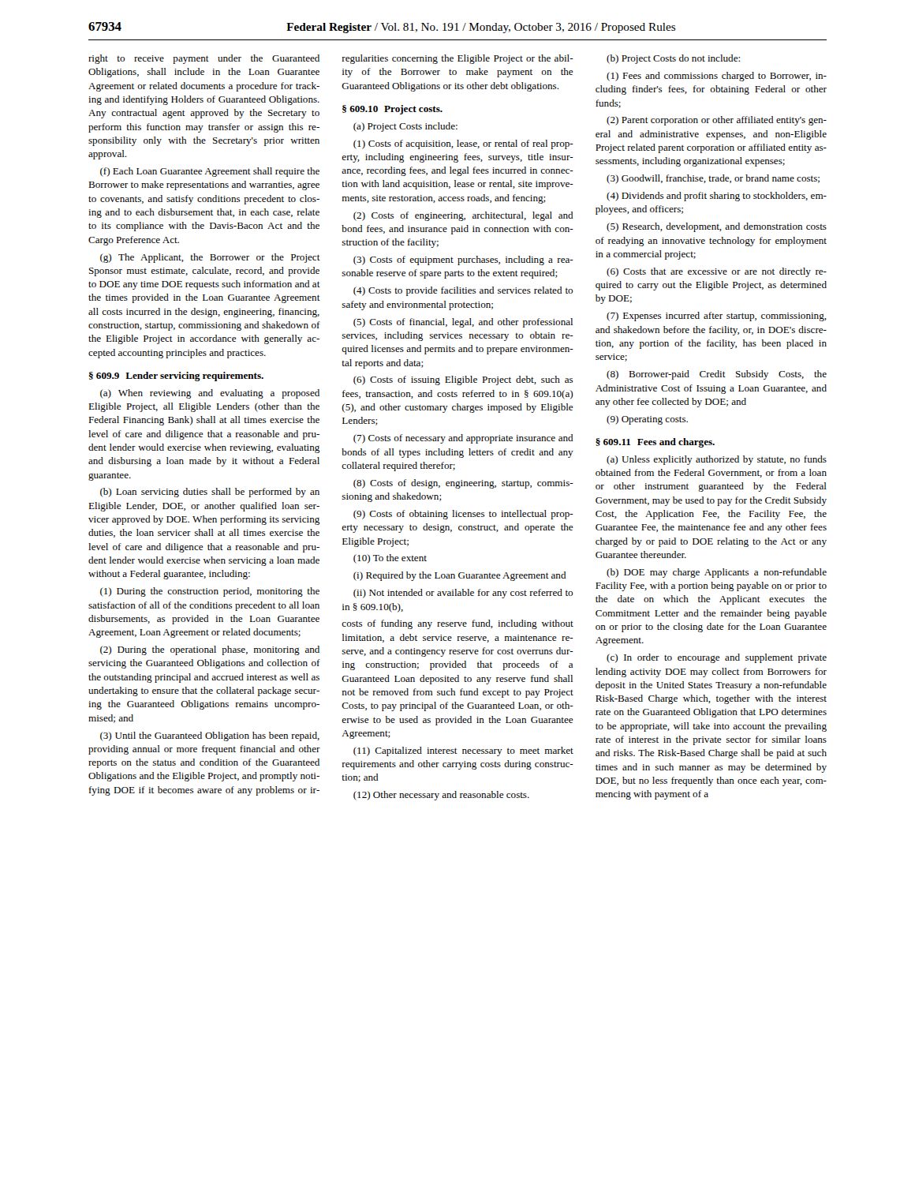67934 Federal Register / Vol. 81, No. 191 / Monday, October 3, 2016 / Proposed Rules
right to receive payment under the Guaranteed Obligations, shall include in the Loan Guarantee Agreement or related documents a procedure for tracking and identifying Holders of Guaranteed Obligations. Any contractual agent approved by the Secretary to perform this function may transfer or assign this responsibility only with the Secretary's prior written approval.
(f) Each Loan Guarantee Agreement shall require the Borrower to make representations and warranties, agree to covenants, and satisfy conditions precedent to closing and to each disbursement that, in each case, relate to its compliance with the Davis-Bacon Act and the Cargo Preference Act.
(g) The Applicant, the Borrower or the Project Sponsor must estimate, calculate, record, and provide to DOE any time DOE requests such information and at the times provided in the Loan Guarantee Agreement all costs incurred in the design, engineering, financing, construction, startup, commissioning and shakedown of the Eligible Project in accordance with generally accepted accounting principles and practices.
§ 609.9 Lender servicing requirements.
(a) When reviewing and evaluating a proposed Eligible Project, all Eligible Lenders (other than the Federal Financing Bank) shall at all times exercise the level of care and diligence that a reasonable and prudent lender would exercise when reviewing, evaluating and disbursing a loan made by it without a Federal guarantee.
(b) Loan servicing duties shall be performed by an Eligible Lender, DOE, or another qualified loan servicer approved by DOE. When performing its servicing duties, the loan servicer shall at all times exercise the level of care and diligence that a reasonable and prudent lender would exercise when servicing a loan made without a Federal guarantee, including:
(1) During the construction period, monitoring the satisfaction of all of the conditions precedent to all loan disbursements, as provided in the Loan Guarantee Agreement, Loan Agreement or related documents;
(2) During the operational phase, monitoring and servicing the Guaranteed Obligations and collection of the outstanding principal and accrued interest as well as undertaking to ensure that the collateral package securing the Guaranteed Obligations remains uncompromised; and
(3) Until the Guaranteed Obligation has been repaid, providing annual or more frequent financial and other reports on the status and condition of the Guaranteed Obligations and the Eligible Project, and promptly notifying DOE if it becomes aware of any problems or irregularities concerning the Eligible Project or the ability of the Borrower to make payment on the Guaranteed Obligations or its other debt obligations.
§ 609.10 Project costs.
(a) Project Costs include:
(1) Costs of acquisition, lease, or rental of real property, including engineering fees, surveys, title insurance, recording fees, and legal fees incurred in connection with land acquisition, lease or rental, site improvements, site restoration, access roads, and fencing;
(2) Costs of engineering, architectural, legal and bond fees, and insurance paid in connection with construction of the facility;
(3) Costs of equipment purchases, including a reasonable reserve of spare parts to the extent required;
(4) Costs to provide facilities and services related to safety and environmental protection;
(5) Costs of financial, legal, and other professional services, including services necessary to obtain required licenses and permits and to prepare environmental reports and data;
(6) Costs of issuing Eligible Project debt, such as fees, transaction, and costs referred to in § 609.10(a)(5), and other customary charges imposed by Eligible Lenders;
(7) Costs of necessary and appropriate insurance and bonds of all types including letters of credit and any collateral required therefor;
(8) Costs of design, engineering, startup, commissioning and shakedown;
(9) Costs of obtaining licenses to intellectual property necessary to design, construct, and operate the Eligible Project;
(10) To the extent
(i) Required by the Loan Guarantee Agreement and
(ii) Not intended or available for any cost referred to in § 609.10(b),
costs of funding any reserve fund, including without limitation, a debt service reserve, a maintenance reserve, and a contingency reserve for cost overruns during construction; provided that proceeds of a Guaranteed Loan deposited to any reserve fund shall not be removed from such fund except to pay Project Costs, to pay principal of the Guaranteed Loan, or otherwise to be used as provided in the Loan Guarantee Agreement;
(11) Capitalized interest necessary to meet market requirements and other carrying costs during construction; and
(12) Other necessary and reasonable costs.
(b) Project Costs do not include:
(1) Fees and commissions charged to Borrower, including finder's fees, for obtaining Federal or other funds;
(2) Parent corporation or other affiliated entity's general and administrative expenses, and non-Eligible Project related parent corporation or affiliated entity assessments, including organizational expenses;
(3) Goodwill, franchise, trade, or brand name costs;
(4) Dividends and profit sharing to stockholders, employees, and officers;
(5) Research, development, and demonstration costs of readying an innovative technology for employment in a commercial project;
(6) Costs that are excessive or are not directly required to carry out the Eligible Project, as determined by DOE;
(7) Expenses incurred after startup, commissioning, and shakedown before the facility, or, in DOE's discretion, any portion of the facility, has been placed in service;
(8) Borrower-paid Credit Subsidy Costs, the Administrative Cost of Issuing a Loan Guarantee, and any other fee collected by DOE; and
(9) Operating costs.
§ 609.11 Fees and charges.
(a) Unless explicitly authorized by statute, no funds obtained from the Federal Government, or from a loan or other instrument guaranteed by the Federal Government, may be used to pay for the Credit Subsidy Cost, the Application Fee, the Facility Fee, the Guarantee Fee, the maintenance fee and any other fees charged by or paid to DOE relating to the Act or any Guarantee thereunder.
(b) DOE may charge Applicants a non-refundable Facility Fee, with a portion being payable on or prior to the date on which the Applicant executes the Commitment Letter and the remainder being payable on or prior to the closing date for the Loan Guarantee Agreement.
(c) In order to encourage and supplement private lending activity DOE may collect from Borrowers for deposit in the United States Treasury a non-refundable Risk-Based Charge which, together with the interest rate on the Guaranteed Obligation that LPO determines to be appropriate, will take into account the prevailing rate of interest in the private sector for similar loans and risks. The Risk-Based Charge shall be paid at such times and in such manner as may be determined by DOE, but no less frequently than once each year, commencing with payment of a